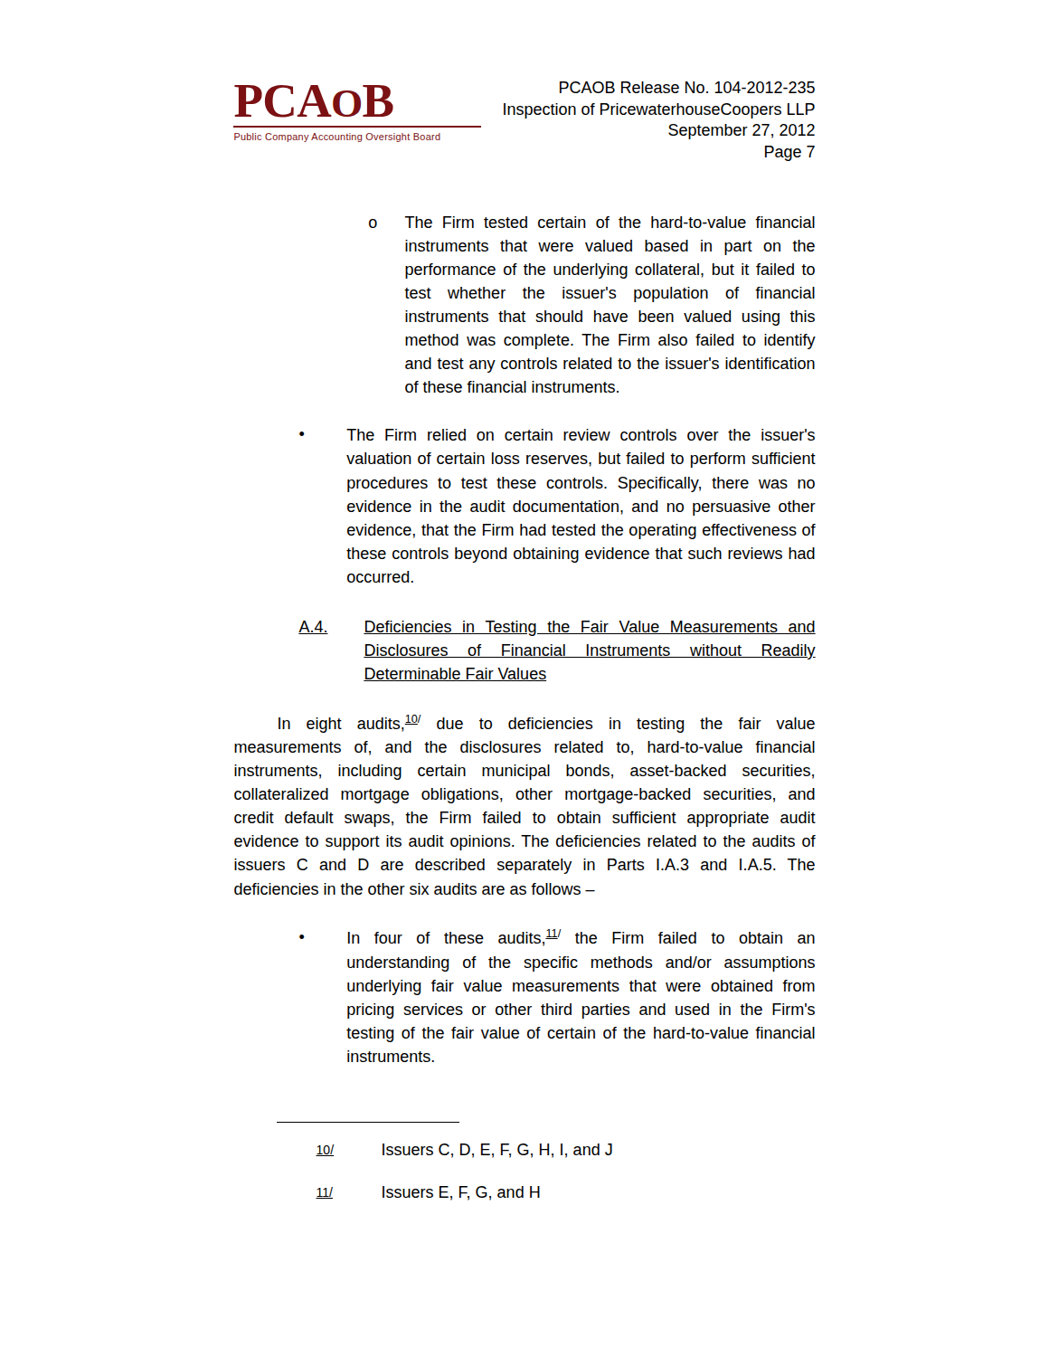PCAOB
Public Company Accounting Oversight Board
PCAOB Release No. 104-2012-235
Inspection of PricewaterhouseCoopers LLP
September 27, 2012
Page 7
o
The Firm tested certain of the hard-to-value financial instruments that were valued based in part on the performance of the underlying collateral, but it failed to test whether the issuer's population of financial instruments that should have been valued using this method was complete. The Firm also failed to identify and test any controls related to the issuer's identification of these financial instruments.
•
The Firm relied on certain review controls over the issuer's valuation of certain loss reserves, but failed to perform sufficient procedures to test these controls. Specifically, there was no evidence in the audit documentation, and no persuasive other evidence, that the Firm had tested the operating effectiveness of these controls beyond obtaining evidence that such reviews had occurred.
A.4.
Deficiencies in Testing the Fair Value Measurements and Disclosures of Financial Instruments without Readily Determinable Fair Values
In eight audits,10/ due to deficiencies in testing the fair value measurements of, and the disclosures related to, hard-to-value financial instruments, including certain municipal bonds, asset-backed securities, collateralized mortgage obligations, other mortgage-backed securities, and credit default swaps, the Firm failed to obtain sufficient appropriate audit evidence to support its audit opinions. The deficiencies related to the audits of issuers C and D are described separately in Parts I.A.3 and I.A.5. The deficiencies in the other six audits are as follows –
•
In four of these audits,11/ the Firm failed to obtain an understanding of the specific methods and/or assumptions underlying fair value measurements that were obtained from pricing services or other third parties and used in the Firm's testing of the fair value of certain of the hard-to-value financial instruments.
10/
Issuers C, D, E, F, G, H, I, and J
11/
Issuers E, F, G, and H